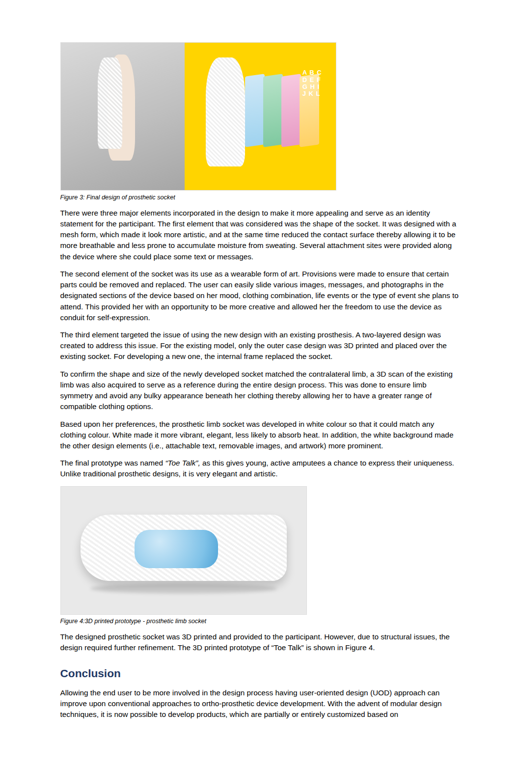A B C
D E F
G H I
J K L
Figure 3: Final design of prosthetic socket
There were three major elements incorporated in the design to make it more appealing and serve as an identity statement for the participant. The first element that was considered was the shape of the socket. It was designed with a mesh form, which made it look more artistic, and at the same time reduced the contact surface thereby allowing it to be more breathable and less prone to accumulate moisture from sweating. Several attachment sites were provided along the device where she could place some text or messages.
The second element of the socket was its use as a wearable form of art. Provisions were made to ensure that certain parts could be removed and replaced. The user can easily slide various images, messages, and photographs in the designated sections of the device based on her mood, clothing combination, life events or the type of event she plans to attend. This provided her with an opportunity to be more creative and allowed her the freedom to use the device as conduit for self-expression.
The third element targeted the issue of using the new design with an existing prosthesis. A two-layered design was created to address this issue. For the existing model, only the outer case design was 3D printed and placed over the existing socket. For developing a new one, the internal frame replaced the socket.
To confirm the shape and size of the newly developed socket matched the contralateral limb, a 3D scan of the existing limb was also acquired to serve as a reference during the entire design process. This was done to ensure limb symmetry and avoid any bulky appearance beneath her clothing thereby allowing her to have a greater range of compatible clothing options.
Based upon her preferences, the prosthetic limb socket was developed in white colour so that it could match any clothing colour. White made it more vibrant, elegant, less likely to absorb heat. In addition, the white background made the other design elements (i.e., attachable text, removable images, and artwork) more prominent.
The final prototype was named “Toe Talk”, as this gives young, active amputees a chance to express their uniqueness. Unlike traditional prosthetic designs, it is very elegant and artistic.
Figure 4:3D printed prototype - prosthetic limb socket
The designed prosthetic socket was 3D printed and provided to the participant. However, due to structural issues, the design required further refinement. The 3D printed prototype of “Toe Talk” is shown in Figure 4.
Conclusion
Allowing the end user to be more involved in the design process having user-oriented design (UOD) approach can improve upon conventional approaches to ortho-prosthetic device development. With the advent of modular design techniques, it is now possible to develop products, which are partially or entirely customized based on